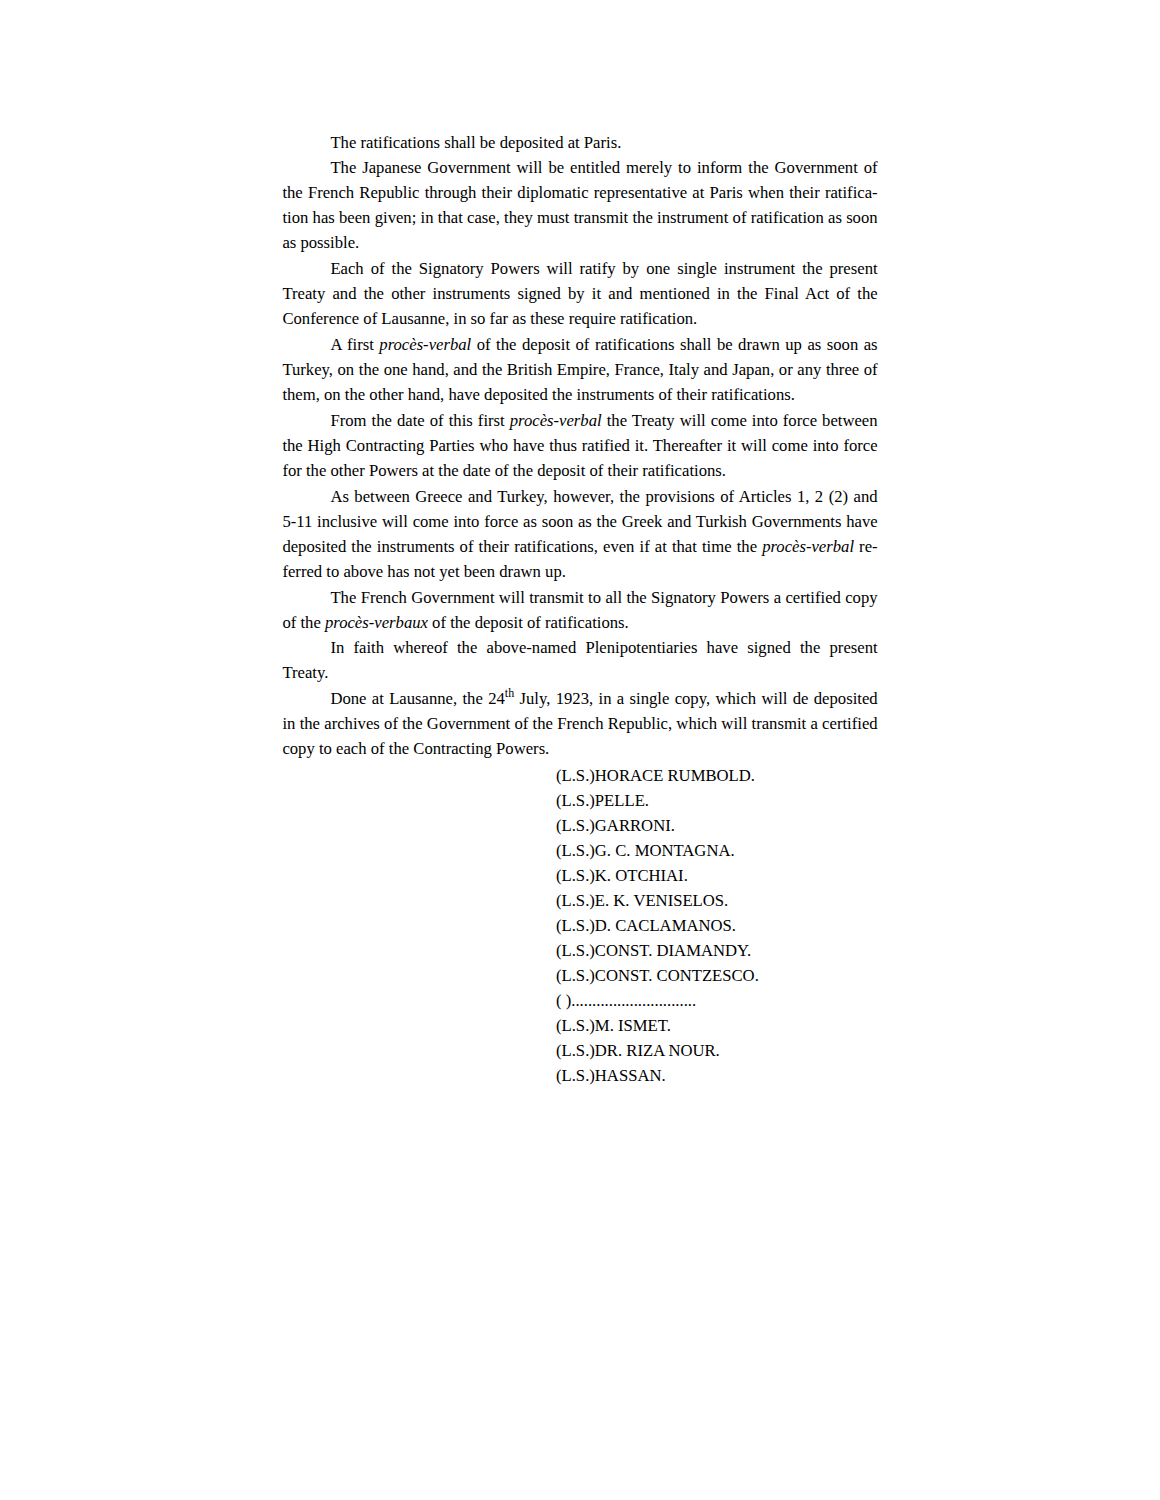The ratifications shall be deposited at Paris.
The Japanese Government will be entitled merely to inform the Government of the French Republic through their diplomatic representative at Paris when their ratification has been given; in that case, they must transmit the instrument of ratification as soon as possible.
Each of the Signatory Powers will ratify by one single instrument the present Treaty and the other instruments signed by it and mentioned in the Final Act of the Conference of Lausanne, in so far as these require ratification.
A first procès-verbal of the deposit of ratifications shall be drawn up as soon as Turkey, on the one hand, and the British Empire, France, Italy and Japan, or any three of them, on the other hand, have deposited the instruments of their ratifications.
From the date of this first procès-verbal the Treaty will come into force between the High Contracting Parties who have thus ratified it. Thereafter it will come into force for the other Powers at the date of the deposit of their ratifications.
As between Greece and Turkey, however, the provisions of Articles 1, 2 (2) and 5-11 inclusive will come into force as soon as the Greek and Turkish Governments have deposited the instruments of their ratifications, even if at that time the procès-verbal referred to above has not yet been drawn up.
The French Government will transmit to all the Signatory Powers a certified copy of the procès-verbaux of the deposit of ratifications.
In faith whereof the above-named Plenipotentiaries have signed the present Treaty.
Done at Lausanne, the 24th July, 1923, in a single copy, which will de deposited in the archives of the Government of the French Republic, which will transmit a certified copy to each of the Contracting Powers.
(L.S.)HORACE RUMBOLD.
(L.S.)PELLE.
(L.S.)GARRONI.
(L.S.)G. C. MONTAGNA.
(L.S.)K. OTCHIAI.
(L.S.)E. K. VENISELOS.
(L.S.)D. CACLAMANOS.
(L.S.)CONST. DIAMANDY.
(L.S.)CONST. CONTZESCO.
( )..............................
(L.S.)M. ISMET.
(L.S.)DR. RIZA NOUR.
(L.S.)HASSAN.